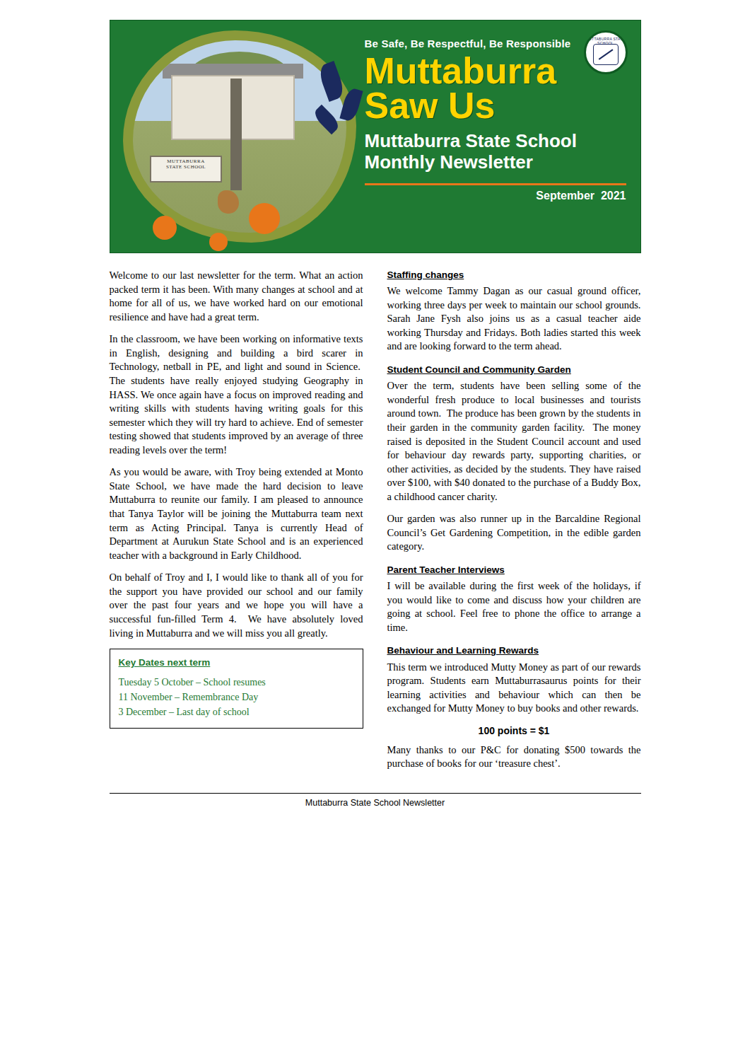MUTTABURRA
STATE SCHOOL
MUTTABURRA STATE SCHOOL
Be Safe, Be Respectful, Be Responsible
Muttaburra
Saw Us
Muttaburra State School
Monthly Newsletter
September 2021
Welcome to our last newsletter for the term. What an action packed term it has been. With many changes at school and at home for all of us, we have worked hard on our emotional resilience and have had a great term.
In the classroom, we have been working on informative texts in English, designing and building a bird scarer in Technology, netball in PE, and light and sound in Science. The students have really enjoyed studying Geography in HASS. We once again have a focus on improved reading and writing skills with students having writing goals for this semester which they will try hard to achieve. End of semester testing showed that students improved by an average of three reading levels over the term!
As you would be aware, with Troy being extended at Monto State School, we have made the hard decision to leave Muttaburra to reunite our family. I am pleased to announce that Tanya Taylor will be joining the Muttaburra team next term as Acting Principal. Tanya is currently Head of Department at Aurukun State School and is an experienced teacher with a background in Early Childhood.
On behalf of Troy and I, I would like to thank all of you for the support you have provided our school and our family over the past four years and we hope you will have a successful fun-filled Term 4. We have absolutely loved living in Muttaburra and we will miss you all greatly.
Key Dates next term
Tuesday 5 October – School resumes
11 November – Remembrance Day
3 December – Last day of school
Staffing changes
We welcome Tammy Dagan as our casual ground officer, working three days per week to maintain our school grounds. Sarah Jane Fysh also joins us as a casual teacher aide working Thursday and Fridays. Both ladies started this week and are looking forward to the term ahead.
Student Council and Community Garden
Over the term, students have been selling some of the wonderful fresh produce to local businesses and tourists around town. The produce has been grown by the students in their garden in the community garden facility. The money raised is deposited in the Student Council account and used for behaviour day rewards party, supporting charities, or other activities, as decided by the students. They have raised over $100, with $40 donated to the purchase of a Buddy Box, a childhood cancer charity.
Our garden was also runner up in the Barcaldine Regional Council’s Get Gardening Competition, in the edible garden category.
Parent Teacher Interviews
I will be available during the first week of the holidays, if you would like to come and discuss how your children are going at school. Feel free to phone the office to arrange a time.
Behaviour and Learning Rewards
This term we introduced Mutty Money as part of our rewards program. Students earn Muttaburrasaurus points for their learning activities and behaviour which can then be exchanged for Mutty Money to buy books and other rewards.
100 points = $1
Many thanks to our P&C for donating $500 towards the purchase of books for our ‘treasure chest’.
Muttaburra State School Newsletter